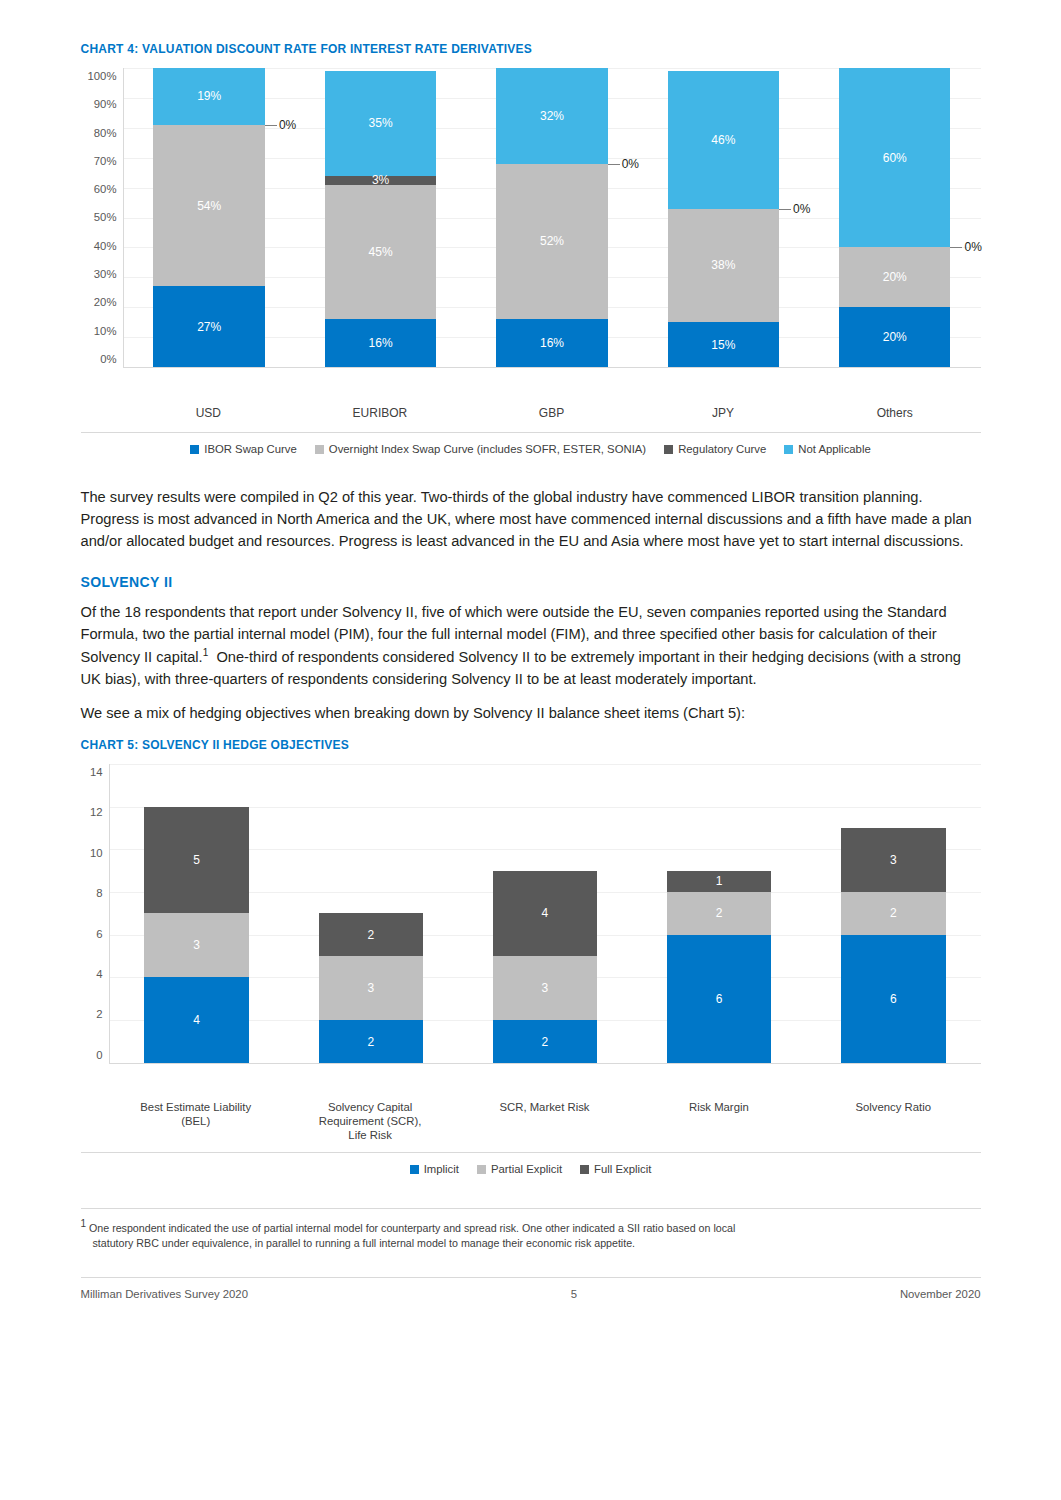CHART 4: VALUATION DISCOUNT RATE FOR INTEREST RATE DERIVATIVES
100% 90% 80% 70% 60% 50% 40% 30% 20% 10% 0%
19%
0%
54%
27%
35%
3%
45%
16%
32%
0%
52%
16%
46%
0%
38%
15%
60%
0%
20%
20%
USD EURIBOR GBP JPY Others
IBOR Swap Curve Overnight Index Swap Curve (includes SOFR, ESTER, SONIA) Regulatory Curve Not Applicable
The survey results were compiled in Q2 of this year. Two-thirds of the global industry have commenced LIBOR transition planning. Progress is most advanced in North America and the UK, where most have commenced internal discussions and a fifth have made a plan and/or allocated budget and resources. Progress is least advanced in the EU and Asia where most have yet to start internal discussions.
SOLVENCY II
Of the 18 respondents that report under Solvency II, five of which were outside the EU, seven companies reported using the Standard Formula, two the partial internal model (PIM), four the full internal model (FIM), and three specified other basis for calculation of their Solvency II capital.1 One-third of respondents considered Solvency II to be extremely important in their hedging decisions (with a strong UK bias), with three-quarters of respondents considering Solvency II to be at least moderately important.
We see a mix of hedging objectives when breaking down by Solvency II balance sheet items (Chart 5):
CHART 5: SOLVENCY II HEDGE OBJECTIVES
14121086420
5
3
4
2
3
2
4
3
2
1
2
6
3
2
6
Best Estimate Liability (BEL) Solvency Capital Requirement (SCR), Life Risk SCR, Market Risk Risk Margin Solvency Ratio
Implicit Partial Explicit Full Explicit
1 One respondent indicated the use of partial internal model for counterparty and spread risk. One other indicated a SII ratio based on local statutory RBC under equivalence, in parallel to running a full internal model to manage their economic risk appetite.
Milliman Derivatives Survey 2020 5 November 2020